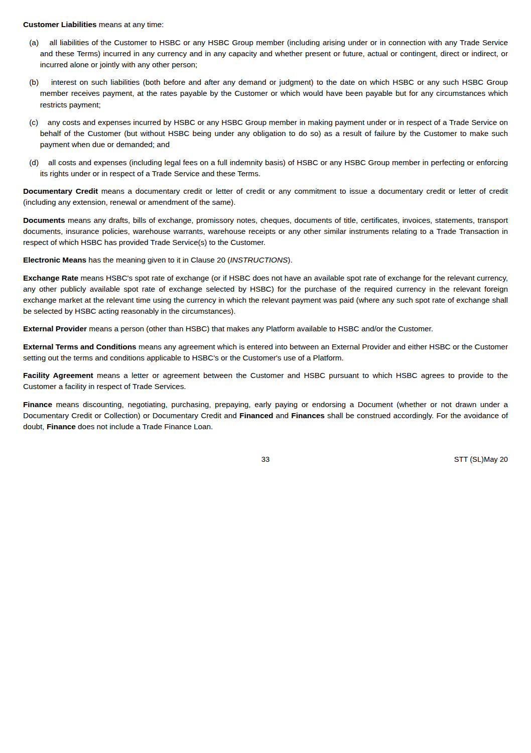Customer Liabilities means at any time:
(a) all liabilities of the Customer to HSBC or any HSBC Group member (including arising under or in connection with any Trade Service and these Terms) incurred in any currency and in any capacity and whether present or future, actual or contingent, direct or indirect, or incurred alone or jointly with any other person;
(b) interest on such liabilities (both before and after any demand or judgment) to the date on which HSBC or any such HSBC Group member receives payment, at the rates payable by the Customer or which would have been payable but for any circumstances which restricts payment;
(c) any costs and expenses incurred by HSBC or any HSBC Group member in making payment under or in respect of a Trade Service on behalf of the Customer (but without HSBC being under any obligation to do so) as a result of failure by the Customer to make such payment when due or demanded; and
(d) all costs and expenses (including legal fees on a full indemnity basis) of HSBC or any HSBC Group member in perfecting or enforcing its rights under or in respect of a Trade Service and these Terms.
Documentary Credit means a documentary credit or letter of credit or any commitment to issue a documentary credit or letter of credit (including any extension, renewal or amendment of the same).
Documents means any drafts, bills of exchange, promissory notes, cheques, documents of title, certificates, invoices, statements, transport documents, insurance policies, warehouse warrants, warehouse receipts or any other similar instruments relating to a Trade Transaction in respect of which HSBC has provided Trade Service(s) to the Customer.
Electronic Means has the meaning given to it in Clause 20 (INSTRUCTIONS).
Exchange Rate means HSBC's spot rate of exchange (or if HSBC does not have an available spot rate of exchange for the relevant currency, any other publicly available spot rate of exchange selected by HSBC) for the purchase of the required currency in the relevant foreign exchange market at the relevant time using the currency in which the relevant payment was paid (where any such spot rate of exchange shall be selected by HSBC acting reasonably in the circumstances).
External Provider means a person (other than HSBC) that makes any Platform available to HSBC and/or the Customer.
External Terms and Conditions means any agreement which is entered into between an External Provider and either HSBC or the Customer setting out the terms and conditions applicable to HSBC's or the Customer's use of a Platform.
Facility Agreement means a letter or agreement between the Customer and HSBC pursuant to which HSBC agrees to provide to the Customer a facility in respect of Trade Services.
Finance means discounting, negotiating, purchasing, prepaying, early paying or endorsing a Document (whether or not drawn under a Documentary Credit or Collection) or Documentary Credit and Financed and Finances shall be construed accordingly. For the avoidance of doubt, Finance does not include a Trade Finance Loan.
33 STT (SL)May 20